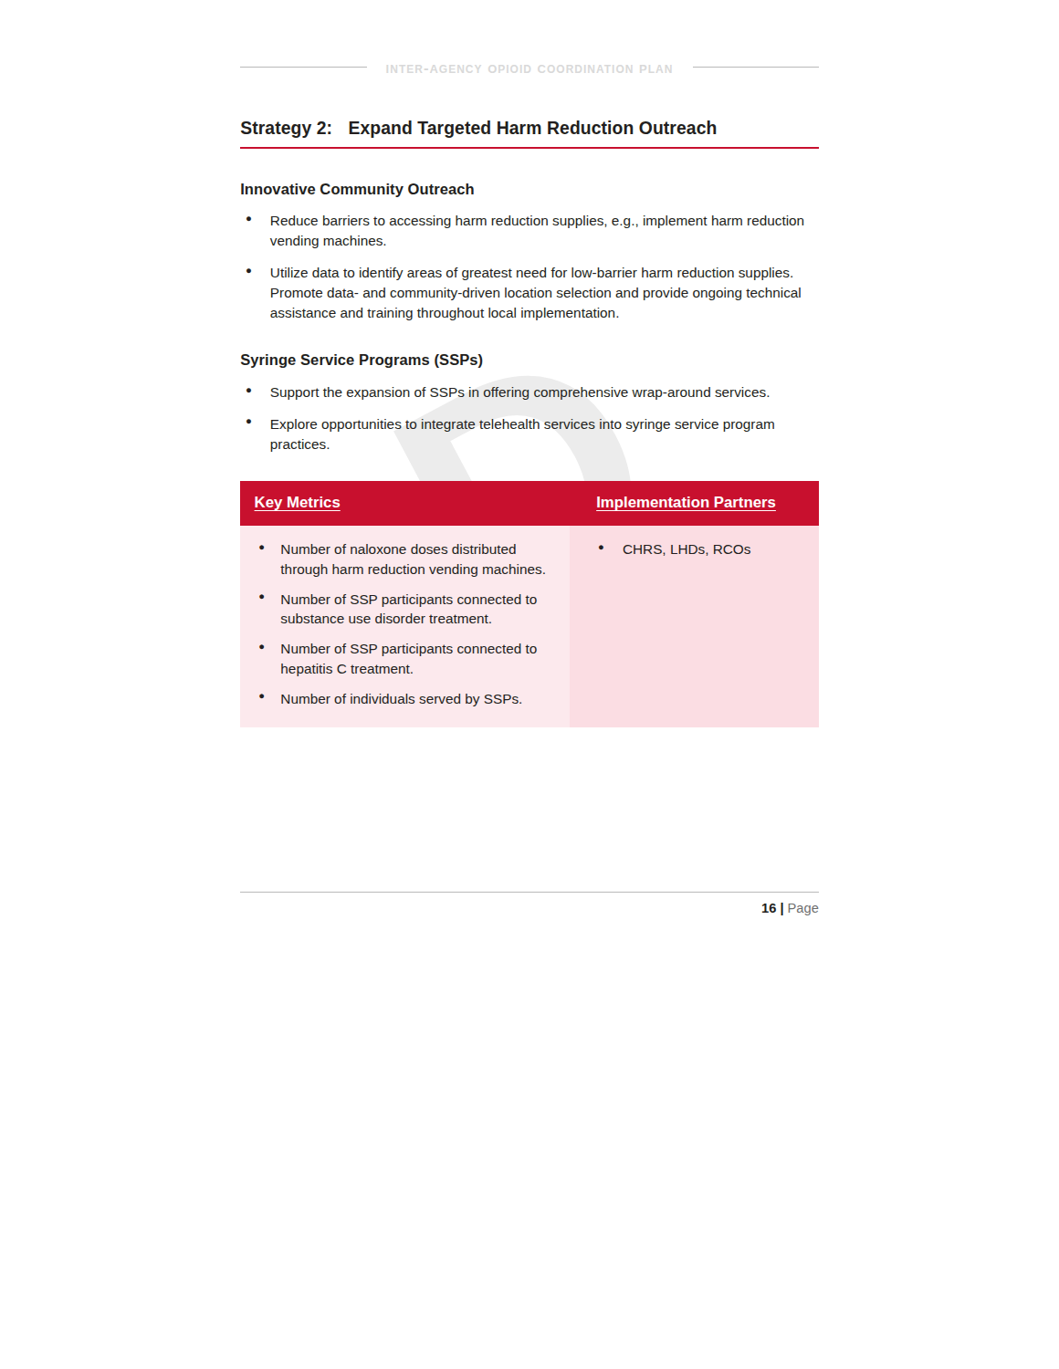D
INTER-AGENCY OPIOID COORDINATION PLAN
Strategy 2: Expand Targeted Harm Reduction Outreach
Innovative Community Outreach
Reduce barriers to accessing harm reduction supplies, e.g., implement harm reduction vending machines.
Utilize data to identify areas of greatest need for low-barrier harm reduction supplies. Promote data- and community-driven location selection and provide ongoing technical assistance and training throughout local implementation.
Syringe Service Programs (SSPs)
Support the expansion of SSPs in offering comprehensive wrap-around services.
Explore opportunities to integrate telehealth services into syringe service program practices.
| Key Metrics | Implementation Partners |
| --- | --- |
| Number of naloxone doses distributed through harm reduction vending machines. Number of SSP participants connected to substance use disorder treatment. Number of SSP participants connected to hepatitis C treatment. Number of individuals served by SSPs. | CHRS, LHDs, RCOs |
16 | Page